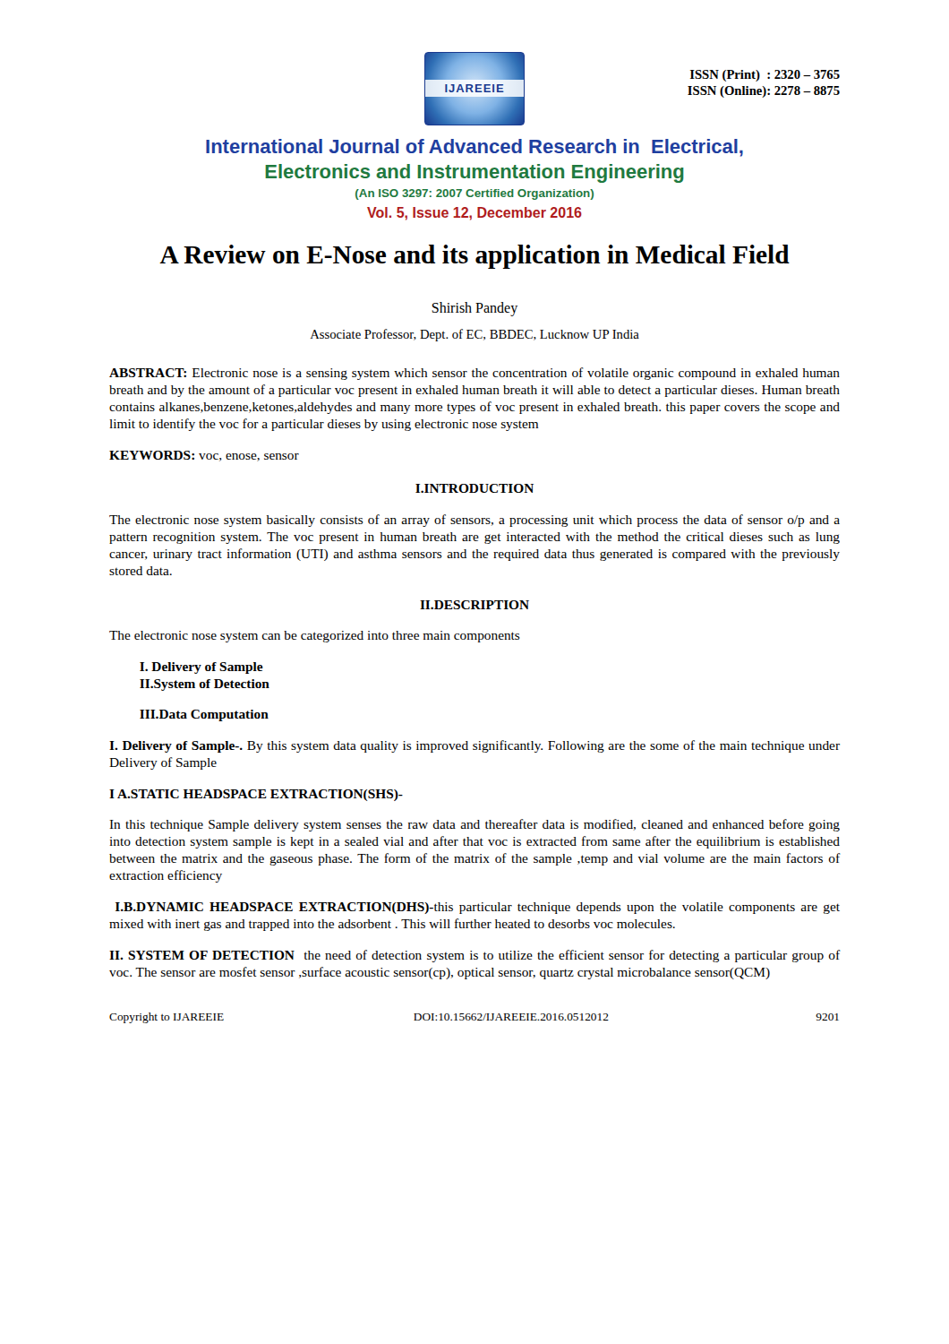IJAREEIE
ISSN (Print) : 2320 – 3765
ISSN (Online): 2278 – 8875
International Journal of Advanced Research in Electrical,
Electronics and Instrumentation Engineering
(An ISO 3297: 2007 Certified Organization)
Vol. 5, Issue 12, December 2016
A Review on E-Nose and its application in Medical Field
Shirish Pandey
Associate Professor, Dept. of EC, BBDEC, Lucknow UP India
ABSTRACT: Electronic nose is a sensing system which sensor the concentration of volatile organic compound in exhaled human breath and by the amount of a particular voc present in exhaled human breath it will able to detect a particular dieses. Human breath contains alkanes,benzene,ketones,aldehydes and many more types of voc present in exhaled breath. this paper covers the scope and limit to identify the voc for a particular dieses by using electronic nose system
KEYWORDS: voc, enose, sensor
I.INTRODUCTION
The electronic nose system basically consists of an array of sensors, a processing unit which process the data of sensor o/p and a pattern recognition system. The voc present in human breath are get interacted with the method the critical dieses such as lung cancer, urinary tract information (UTI) and asthma sensors and the required data thus generated is compared with the previously stored data.
II.DESCRIPTION
The electronic nose system can be categorized into three main components
I. Delivery of Sample
II.System of Detection
III.Data Computation
I. Delivery of Sample-. By this system data quality is improved significantly. Following are the some of the main technique under Delivery of Sample
I A.STATIC HEADSPACE EXTRACTION(SHS)-
In this technique Sample delivery system senses the raw data and thereafter data is modified, cleaned and enhanced before going into detection system sample is kept in a sealed vial and after that voc is extracted from same after the equilibrium is established between the matrix and the gaseous phase. The form of the matrix of the sample ,temp and vial volume are the main factors of extraction efficiency
I.B.DYNAMIC HEADSPACE EXTRACTION(DHS)-this particular technique depends upon the volatile components are get mixed with inert gas and trapped into the adsorbent . This will further heated to desorbs voc molecules.
II. SYSTEM OF DETECTION the need of detection system is to utilize the efficient sensor for detecting a particular group of voc. The sensor are mosfet sensor ,surface acoustic sensor(cp), optical sensor, quartz crystal microbalance sensor(QCM)
Copyright to IJAREEIE
DOI:10.15662/IJAREEIE.2016.0512012
9201